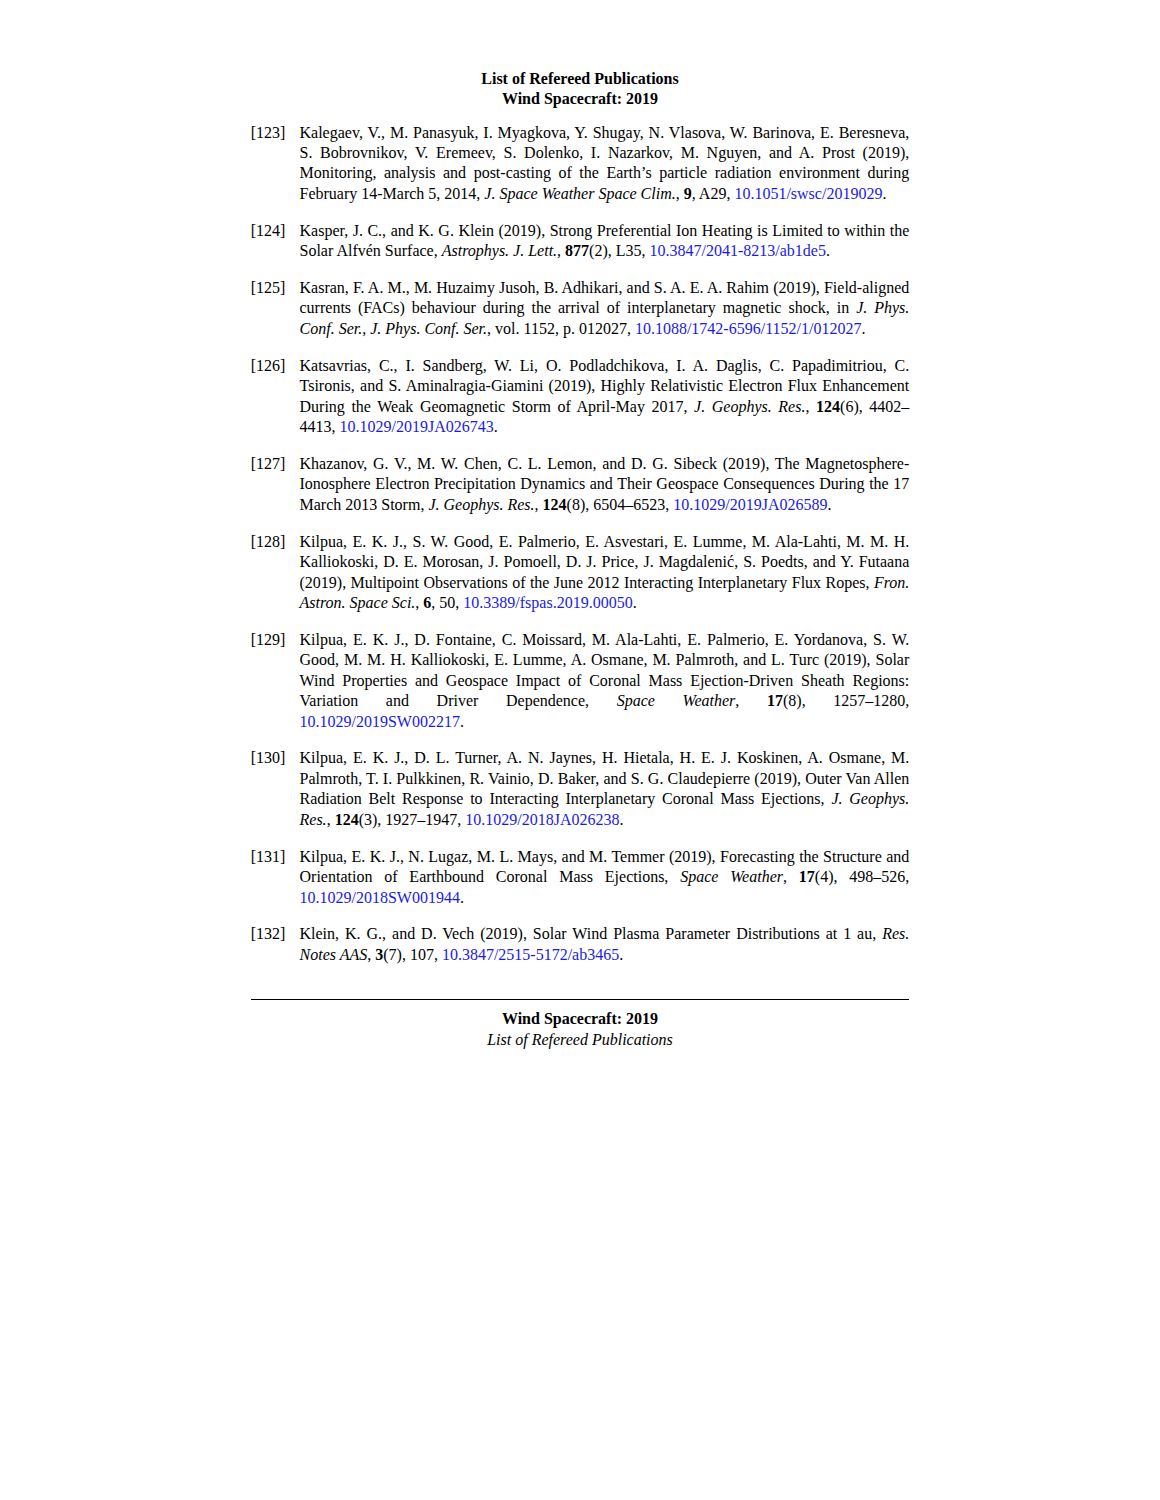List of Refereed Publications Wind Spacecraft: 2019
[123] Kalegaev, V., M. Panasyuk, I. Myagkova, Y. Shugay, N. Vlasova, W. Barinova, E. Beresneva, S. Bobrovnikov, V. Eremeev, S. Dolenko, I. Nazarkov, M. Nguyen, and A. Prost (2019), Monitoring, analysis and post-casting of the Earth’s particle radiation environment during February 14-March 5, 2014, J. Space Weather Space Clim., 9, A29, 10.1051/swsc/2019029.
[124] Kasper, J. C., and K. G. Klein (2019), Strong Preferential Ion Heating is Limited to within the Solar Alfvén Surface, Astrophys. J. Lett., 877(2), L35, 10.3847/2041-8213/ab1de5.
[125] Kasran, F. A. M., M. Huzaimy Jusoh, B. Adhikari, and S. A. E. A. Rahim (2019), Field-aligned currents (FACs) behaviour during the arrival of interplanetary magnetic shock, in J. Phys. Conf. Ser., J. Phys. Conf. Ser., vol. 1152, p. 012027, 10.1088/1742-6596/1152/1/012027.
[126] Katsavrias, C., I. Sandberg, W. Li, O. Podladchikova, I. A. Daglis, C. Papadimitriou, C. Tsironis, and S. Aminalragia-Giamini (2019), Highly Relativistic Electron Flux Enhancement During the Weak Geomagnetic Storm of April-May 2017, J. Geophys. Res., 124(6), 4402–4413, 10.1029/2019JA026743.
[127] Khazanov, G. V., M. W. Chen, C. L. Lemon, and D. G. Sibeck (2019), The Magnetosphere-Ionosphere Electron Precipitation Dynamics and Their Geospace Consequences During the 17 March 2013 Storm, J. Geophys. Res., 124(8), 6504–6523, 10.1029/2019JA026589.
[128] Kilpua, E. K. J., S. W. Good, E. Palmerio, E. Asvestari, E. Lumme, M. Ala-Lahti, M. M. H. Kalliokoski, D. E. Morosan, J. Pomoell, D. J. Price, J. Magdalenić, S. Poedts, and Y. Futaana (2019), Multipoint Observations of the June 2012 Interacting Interplanetary Flux Ropes, Fron. Astron. Space Sci., 6, 50, 10.3389/fspas.2019.00050.
[129] Kilpua, E. K. J., D. Fontaine, C. Moissard, M. Ala-Lahti, E. Palmerio, E. Yordanova, S. W. Good, M. M. H. Kalliokoski, E. Lumme, A. Osmane, M. Palmroth, and L. Turc (2019), Solar Wind Properties and Geospace Impact of Coronal Mass Ejection-Driven Sheath Regions: Variation and Driver Dependence, Space Weather, 17(8), 1257–1280, 10.1029/2019SW002217.
[130] Kilpua, E. K. J., D. L. Turner, A. N. Jaynes, H. Hietala, H. E. J. Koskinen, A. Osmane, M. Palmroth, T. I. Pulkkinen, R. Vainio, D. Baker, and S. G. Claudepierre (2019), Outer Van Allen Radiation Belt Response to Interacting Interplanetary Coronal Mass Ejections, J. Geophys. Res., 124(3), 1927–1947, 10.1029/2018JA026238.
[131] Kilpua, E. K. J., N. Lugaz, M. L. Mays, and M. Temmer (2019), Forecasting the Structure and Orientation of Earthbound Coronal Mass Ejections, Space Weather, 17(4), 498–526, 10.1029/2018SW001944.
[132] Klein, K. G., and D. Vech (2019), Solar Wind Plasma Parameter Distributions at 1 au, Res. Notes AAS, 3(7), 107, 10.3847/2515-5172/ab3465.
Wind Spacecraft: 2019 List of Refereed Publications